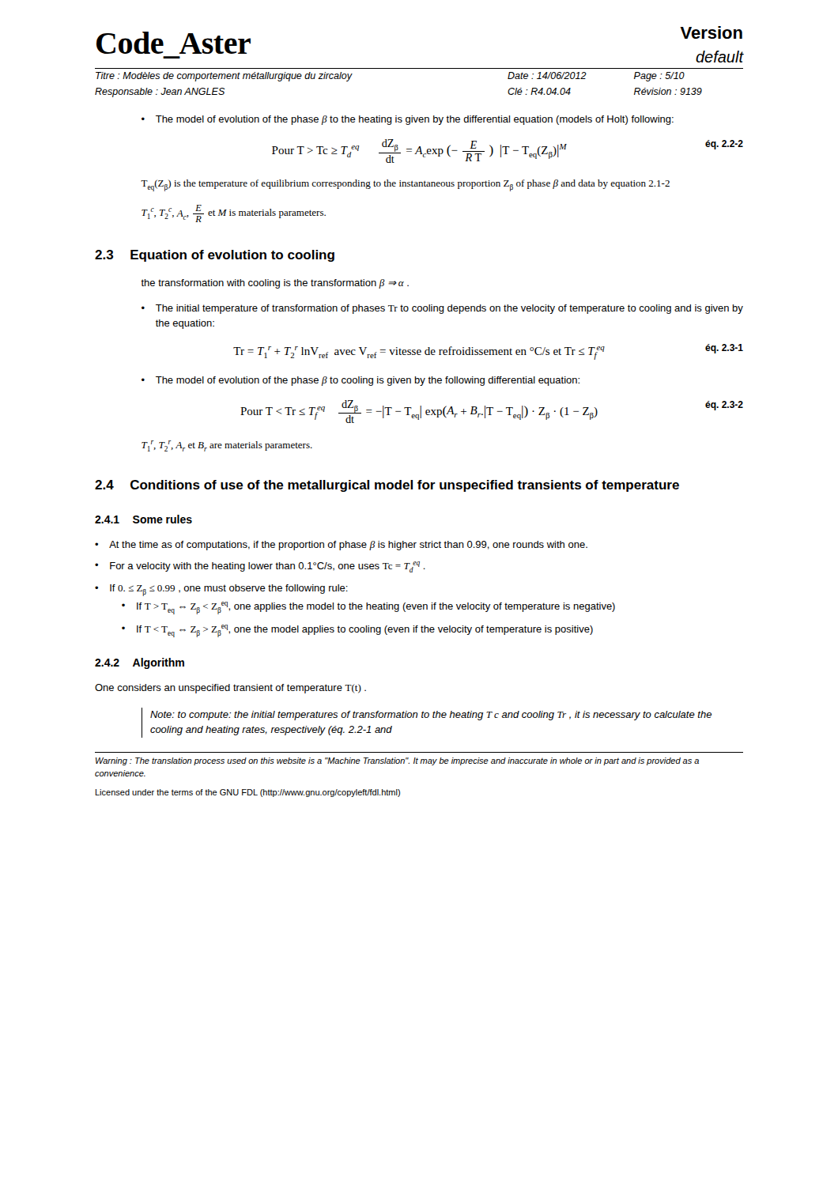Code_Aster
Version
default
| Titre : Modèles de comportement métallurgique du zircaloy | Date : 14/06/2012 | Page : 5/10 |
| Responsable : Jean ANGLES | Clé : R4.04.04 | Révision : 9139 |
The model of evolution of the phase β to the heating is given by the differential equation (models of Holt) following:
éq. 2.2-2
Pour T > Tc ≥ Tdeq dZβ dt = Acexp (− ER T ) |T − Teq(Zβ)|M
Teq(Zβ) is the temperature of equilibrium corresponding to the instantaneous proportion Zβ of phase β and data by equation 2.1-2
T1c, T2c, Ac, ER et M is materials parameters.
2.3 Equation of evolution to cooling
the transformation with cooling is the transformation β ⇒ α .
The initial temperature of transformation of phases Tr to cooling depends on the velocity of temperature to cooling and is given by the equation:
éq. 2.3-1
Tr = T1r + T2r lnVref avec Vref = vitesse de refroidissement en °C/s et Tr ≤ Tfeq
The model of evolution of the phase β to cooling is given by the following differential equation:
éq. 2.3-2
Pour T < Tr ≤ Tfeq dZβ dt = −|T − Teq| exp(Ar + Br.|T − Teq|) · Zβ · (1 − Zβ)
T1r, T2r, Ar et Br are materials parameters.
2.4 Conditions of use of the metallurgical model for unspecified transients of temperature
2.4.1 Some rules
At the time as of computations, if the proportion of phase β is higher strict than 0.99, one rounds with one.
For a velocity with the heating lower than 0.1°C/s, one uses Tc = Tdeq .
If 0. ≤ Zβ ≤ 0.99 , one must observe the following rule:
If T > Teq ⇔ Zβ < Zβeq, one applies the model to the heating (even if the velocity of temperature is negative)
If T < Teq ⇔ Zβ > Zβeq, one the model applies to cooling (even if the velocity of temperature is positive)
2.4.2 Algorithm
One considers an unspecified transient of temperature T(t) .
Note: to compute: the initial temperatures of transformation to the heating T c and cooling Tr , it is necessary to calculate the cooling and heating rates, respectively (éq. 2.2-1 and
Warning : The translation process used on this website is a "Machine Translation". It may be imprecise and inaccurate in whole or in part and is provided as a convenience.
Licensed under the terms of the GNU FDL (http://www.gnu.org/copyleft/fdl.html)